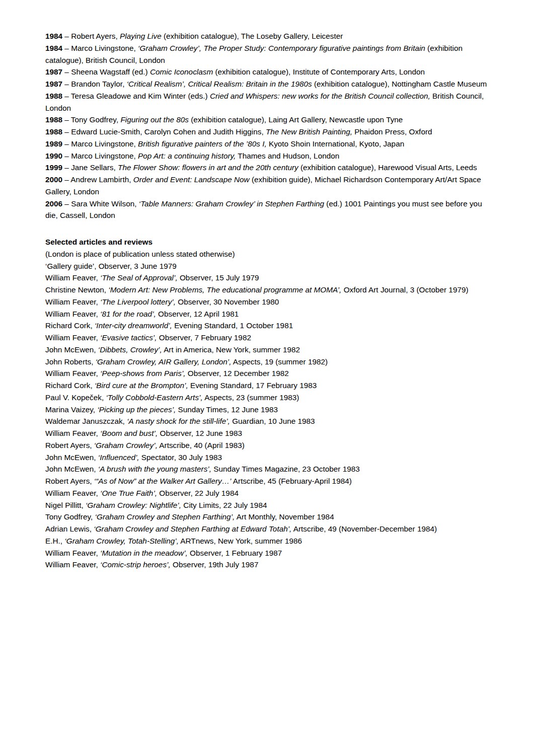1984 – Robert Ayers, Playing Live (exhibition catalogue), The Loseby Gallery, Leicester
1984 – Marco Livingstone, ‘Graham Crowley’, The Proper Study: Contemporary figurative paintings from Britain (exhibition catalogue), British Council, London
1987 – Sheena Wagstaff (ed.) Comic Iconoclasm (exhibition catalogue), Institute of Contemporary Arts, London
1987 – Brandon Taylor, ‘Critical Realism’, Critical Realism: Britain in the 1980s (exhibition catalogue), Nottingham Castle Museum
1988 – Teresa Gleadowe and Kim Winter (eds.) Cried and Whispers: new works for the British Council collection, British Council, London
1988 – Tony Godfrey, Figuring out the 80s (exhibition catalogue), Laing Art Gallery, Newcastle upon Tyne
1988 – Edward Lucie-Smith, Carolyn Cohen and Judith Higgins, The New British Painting, Phaidon Press, Oxford
1989 – Marco Livingstone, British figurative painters of the ’80s I, Kyoto Shoin International, Kyoto, Japan
1990 – Marco Livingstone, Pop Art: a continuing history, Thames and Hudson, London
1999 – Jane Sellars, The Flower Show: flowers in art and the 20th century (exhibition catalogue), Harewood Visual Arts, Leeds
2000 – Andrew Lambirth, Order and Event: Landscape Now (exhibition guide), Michael Richardson Contemporary Art/Art Space Gallery, London
2006 – Sara White Wilson, ‘Table Manners: Graham Crowley’ in Stephen Farthing (ed.) 1001 Paintings you must see before you die, Cassell, London
Selected articles and reviews
(London is place of publication unless stated otherwise)
‘Gallery guide’, Observer, 3 June 1979
William Feaver, ‘The Seal of Approval’, Observer, 15 July 1979
Christine Newton, ‘Modern Art: New Problems, The educational programme at MOMA’, Oxford Art Journal, 3 (October 1979)
William Feaver, ‘The Liverpool lottery’, Observer, 30 November 1980
William Feaver, ‘81 for the road’, Observer, 12 April 1981
Richard Cork, ‘Inter-city dreamworld’, Evening Standard, 1 October 1981
William Feaver, ‘Evasive tactics’, Observer, 7 February 1982
John McEwen, ‘Dibbets, Crowley’, Art in America, New York, summer 1982
John Roberts, ‘Graham Crowley, AIR Gallery, London’, Aspects, 19 (summer 1982)
William Feaver, ‘Peep-shows from Paris’, Observer, 12 December 1982
Richard Cork, ‘Bird cure at the Brompton’, Evening Standard, 17 February 1983
Paul V. Kopeček, ‘Tolly Cobbold-Eastern Arts’, Aspects, 23 (summer 1983)
Marina Vaizey, ‘Picking up the pieces’, Sunday Times, 12 June 1983
Waldemar Januszczak, ‘A nasty shock for the still-life’, Guardian, 10 June 1983
William Feaver, ‘Boom and bust’, Observer, 12 June 1983
Robert Ayers, ‘Graham Crowley’, Artscribe, 40 (April 1983)
John McEwen, ‘Influenced’, Spectator, 30 July 1983
John McEwen, ‘A brush with the young masters’, Sunday Times Magazine, 23 October 1983
Robert Ayers, ‘“As of Now” at the Walker Art Gallery…’ Artscribe, 45 (February-April 1984)
William Feaver, ‘One True Faith’, Observer, 22 July 1984
Nigel Pillitt, ‘Graham Crowley: Nightlife’, City Limits, 22 July 1984
Tony Godfrey, ‘Graham Crowley and Stephen Farthing’, Art Monthly, November 1984
Adrian Lewis, ‘Graham Crowley and Stephen Farthing at Edward Totah’, Artscribe, 49 (November-December 1984)
E.H., ‘Graham Crowley, Totah-Stelling’, ARTnews, New York, summer 1986
William Feaver, ‘Mutation in the meadow’, Observer, 1 February 1987
William Feaver, ‘Comic-strip heroes’, Observer, 19th July 1987